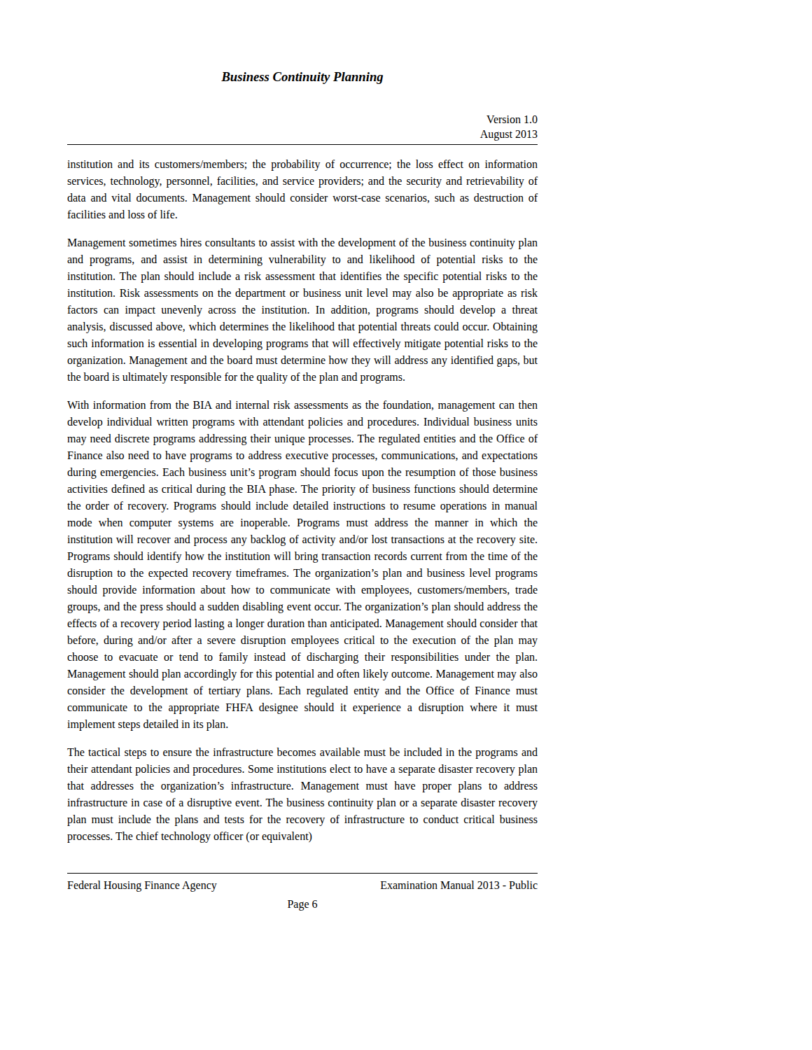Business Continuity Planning
Version 1.0
August 2013
institution and its customers/members; the probability of occurrence; the loss effect on information services, technology, personnel, facilities, and service providers; and the security and retrievability of data and vital documents. Management should consider worst-case scenarios, such as destruction of facilities and loss of life.
Management sometimes hires consultants to assist with the development of the business continuity plan and programs, and assist in determining vulnerability to and likelihood of potential risks to the institution. The plan should include a risk assessment that identifies the specific potential risks to the institution. Risk assessments on the department or business unit level may also be appropriate as risk factors can impact unevenly across the institution. In addition, programs should develop a threat analysis, discussed above, which determines the likelihood that potential threats could occur. Obtaining such information is essential in developing programs that will effectively mitigate potential risks to the organization. Management and the board must determine how they will address any identified gaps, but the board is ultimately responsible for the quality of the plan and programs.
With information from the BIA and internal risk assessments as the foundation, management can then develop individual written programs with attendant policies and procedures. Individual business units may need discrete programs addressing their unique processes. The regulated entities and the Office of Finance also need to have programs to address executive processes, communications, and expectations during emergencies. Each business unit’s program should focus upon the resumption of those business activities defined as critical during the BIA phase. The priority of business functions should determine the order of recovery. Programs should include detailed instructions to resume operations in manual mode when computer systems are inoperable. Programs must address the manner in which the institution will recover and process any backlog of activity and/or lost transactions at the recovery site. Programs should identify how the institution will bring transaction records current from the time of the disruption to the expected recovery timeframes. The organization’s plan and business level programs should provide information about how to communicate with employees, customers/members, trade groups, and the press should a sudden disabling event occur. The organization’s plan should address the effects of a recovery period lasting a longer duration than anticipated. Management should consider that before, during and/or after a severe disruption employees critical to the execution of the plan may choose to evacuate or tend to family instead of discharging their responsibilities under the plan. Management should plan accordingly for this potential and often likely outcome. Management may also consider the development of tertiary plans. Each regulated entity and the Office of Finance must communicate to the appropriate FHFA designee should it experience a disruption where it must implement steps detailed in its plan.
The tactical steps to ensure the infrastructure becomes available must be included in the programs and their attendant policies and procedures. Some institutions elect to have a separate disaster recovery plan that addresses the organization’s infrastructure. Management must have proper plans to address infrastructure in case of a disruptive event. The business continuity plan or a separate disaster recovery plan must include the plans and tests for the recovery of infrastructure to conduct critical business processes. The chief technology officer (or equivalent)
Federal Housing Finance Agency Examination Manual 2013 - Public
Page 6